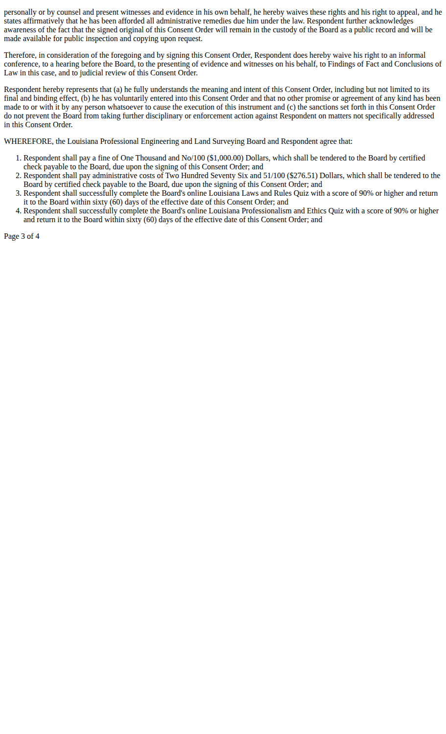personally or by counsel and present witnesses and evidence in his own behalf, he hereby waives these rights and his right to appeal, and he states affirmatively that he has been afforded all administrative remedies due him under the law. Respondent further acknowledges awareness of the fact that the signed original of this Consent Order will remain in the custody of the Board as a public record and will be made available for public inspection and copying upon request.
Therefore, in consideration of the foregoing and by signing this Consent Order, Respondent does hereby waive his right to an informal conference, to a hearing before the Board, to the presenting of evidence and witnesses on his behalf, to Findings of Fact and Conclusions of Law in this case, and to judicial review of this Consent Order.
Respondent hereby represents that (a) he fully understands the meaning and intent of this Consent Order, including but not limited to its final and binding effect, (b) he has voluntarily entered into this Consent Order and that no other promise or agreement of any kind has been made to or with it by any person whatsoever to cause the execution of this instrument and (c) the sanctions set forth in this Consent Order do not prevent the Board from taking further disciplinary or enforcement action against Respondent on matters not specifically addressed in this Consent Order.
WHEREFORE, the Louisiana Professional Engineering and Land Surveying Board and Respondent agree that:
Respondent shall pay a fine of One Thousand and No/100 ($1,000.00) Dollars, which shall be tendered to the Board by certified check payable to the Board, due upon the signing of this Consent Order; and
Respondent shall pay administrative costs of Two Hundred Seventy Six and 51/100 ($276.51) Dollars, which shall be tendered to the Board by certified check payable to the Board, due upon the signing of this Consent Order; and
Respondent shall successfully complete the Board's online Louisiana Laws and Rules Quiz with a score of 90% or higher and return it to the Board within sixty (60) days of the effective date of this Consent Order; and
Respondent shall successfully complete the Board's online Louisiana Professionalism and Ethics Quiz with a score of 90% or higher and return it to the Board within sixty (60) days of the effective date of this Consent Order; and
Page 3 of 4